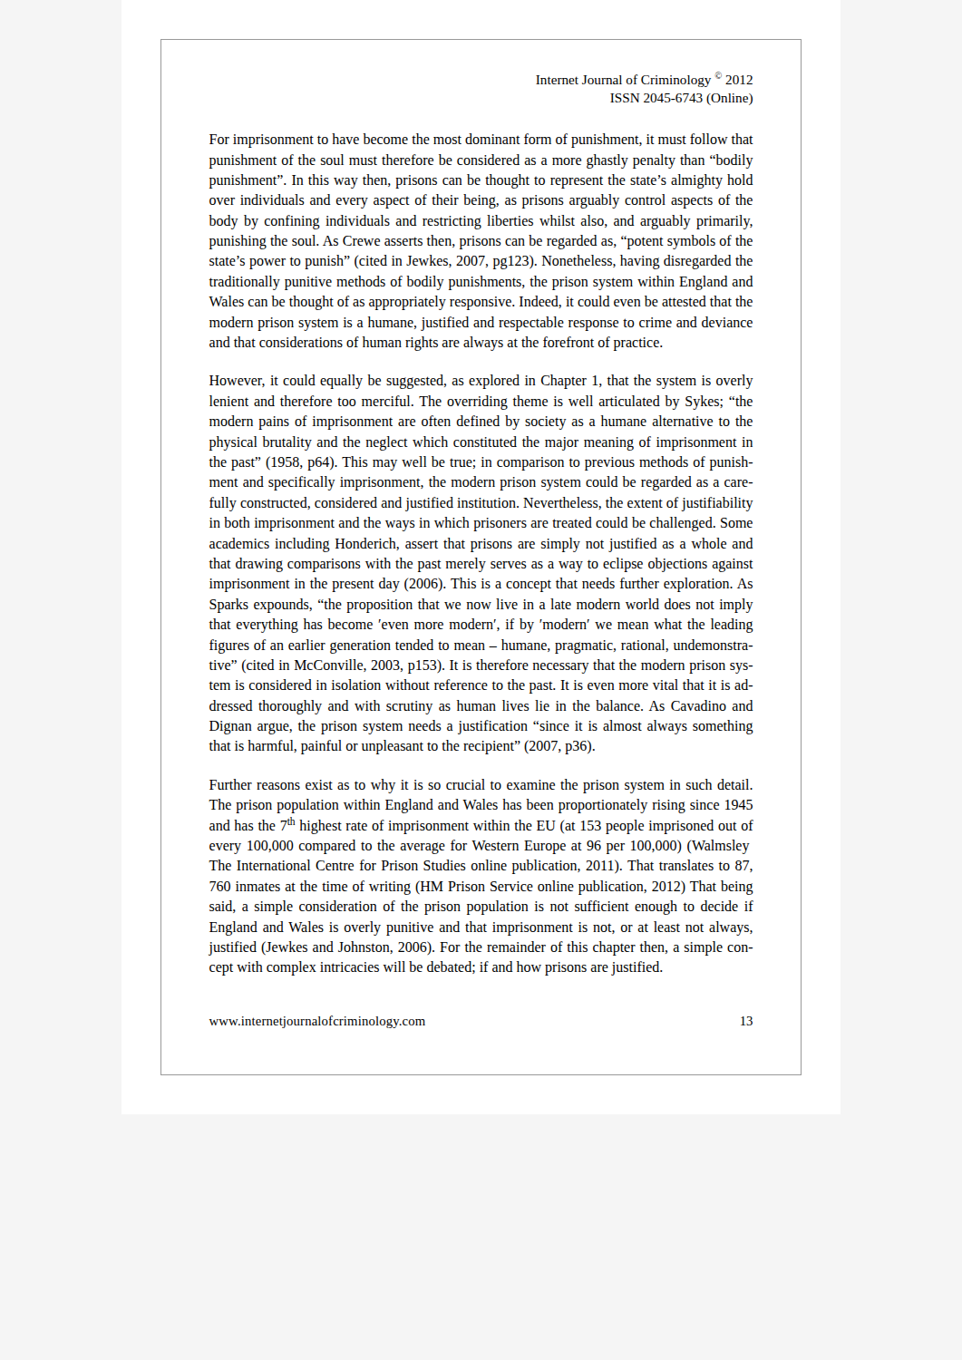Internet Journal of Criminology © 2012
ISSN 2045-6743 (Online)
For imprisonment to have become the most dominant form of punishment, it must follow that punishment of the soul must therefore be considered as a more ghastly penalty than “bodily punishment”. In this way then, prisons can be thought to represent the state’s almighty hold over individuals and every aspect of their being, as prisons arguably control aspects of the body by confining individuals and restricting liberties whilst also, and arguably primarily, punishing the soul. As Crewe asserts then, prisons can be regarded as, “potent symbols of the state’s power to punish” (cited in Jewkes, 2007, pg123). Nonetheless, having disregarded the traditionally punitive methods of bodily punishments, the prison system within England and Wales can be thought of as appropriately responsive. Indeed, it could even be attested that the modern prison system is a humane, justified and respectable response to crime and deviance and that considerations of human rights are always at the forefront of practice.
However, it could equally be suggested, as explored in Chapter 1, that the system is overly lenient and therefore too merciful. The overriding theme is well articulated by Sykes; “the modern pains of imprisonment are often defined by society as a humane alternative to the physical brutality and the neglect which constituted the major meaning of imprisonment in the past” (1958, p64). This may well be true; in comparison to previous methods of punishment and specifically imprisonment, the modern prison system could be regarded as a carefully constructed, considered and justified institution. Nevertheless, the extent of justifiability in both imprisonment and the ways in which prisoners are treated could be challenged. Some academics including Honderich, assert that prisons are simply not justified as a whole and that drawing comparisons with the past merely serves as a way to eclipse objections against imprisonment in the present day (2006). This is a concept that needs further exploration. As Sparks expounds, “the proposition that we now live in a late modern world does not imply that everything has become ′even more modern′, if by ′modern′ we mean what the leading figures of an earlier generation tended to mean – humane, pragmatic, rational, undemonstrative” (cited in McConville, 2003, p153). It is therefore necessary that the modern prison system is considered in isolation without reference to the past. It is even more vital that it is addressed thoroughly and with scrutiny as human lives lie in the balance. As Cavadino and Dignan argue, the prison system needs a justification “since it is almost always something that is harmful, painful or unpleasant to the recipient” (2007, p36).
Further reasons exist as to why it is so crucial to examine the prison system in such detail. The prison population within England and Wales has been proportionately rising since 1945 and has the 7th highest rate of imprisonment within the EU (at 153 people imprisoned out of every 100,000 compared to the average for Western Europe at 96 per 100,000) (Walmsley The International Centre for Prison Studies online publication, 2011). That translates to 87, 760 inmates at the time of writing (HM Prison Service online publication, 2012) That being said, a simple consideration of the prison population is not sufficient enough to decide if England and Wales is overly punitive and that imprisonment is not, or at least not always, justified (Jewkes and Johnston, 2006). For the remainder of this chapter then, a simple concept with complex intricacies will be debated; if and how prisons are justified.
www.internetjournalofcriminology.com 13